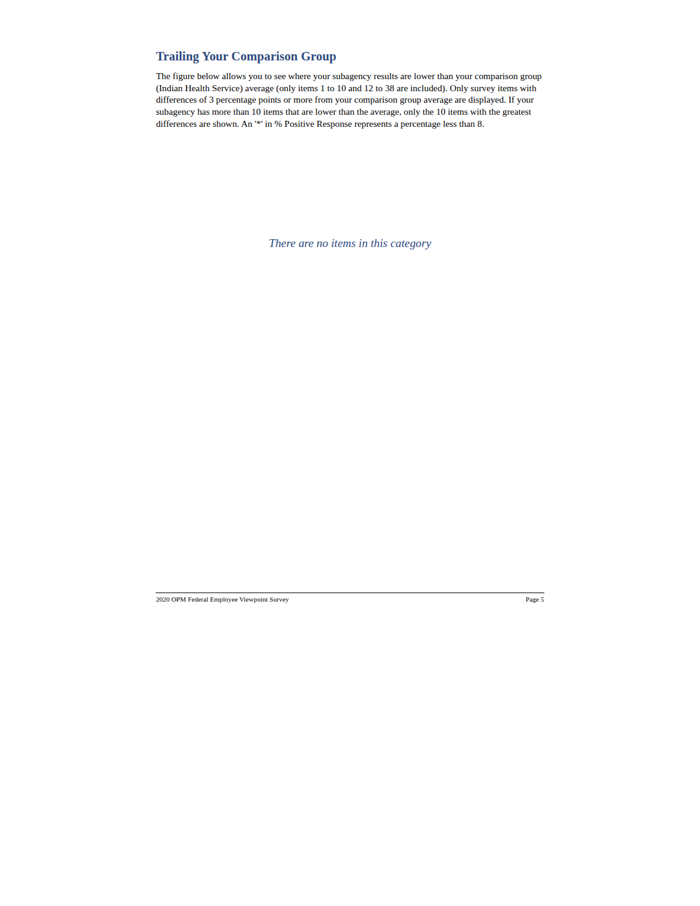Trailing Your Comparison Group
The figure below allows you to see where your subagency results are lower than your comparison group (Indian Health Service) average (only items 1 to 10 and 12 to 38 are included). Only survey items with differences of 3 percentage points or more from your comparison group average are displayed. If your subagency has more than 10 items that are lower than the average, only the 10 items with the greatest differences are shown. An '*' in % Positive Response represents a percentage less than 8.
There are no items in this category
2020 OPM Federal Employee Viewpoint Survey Page 5